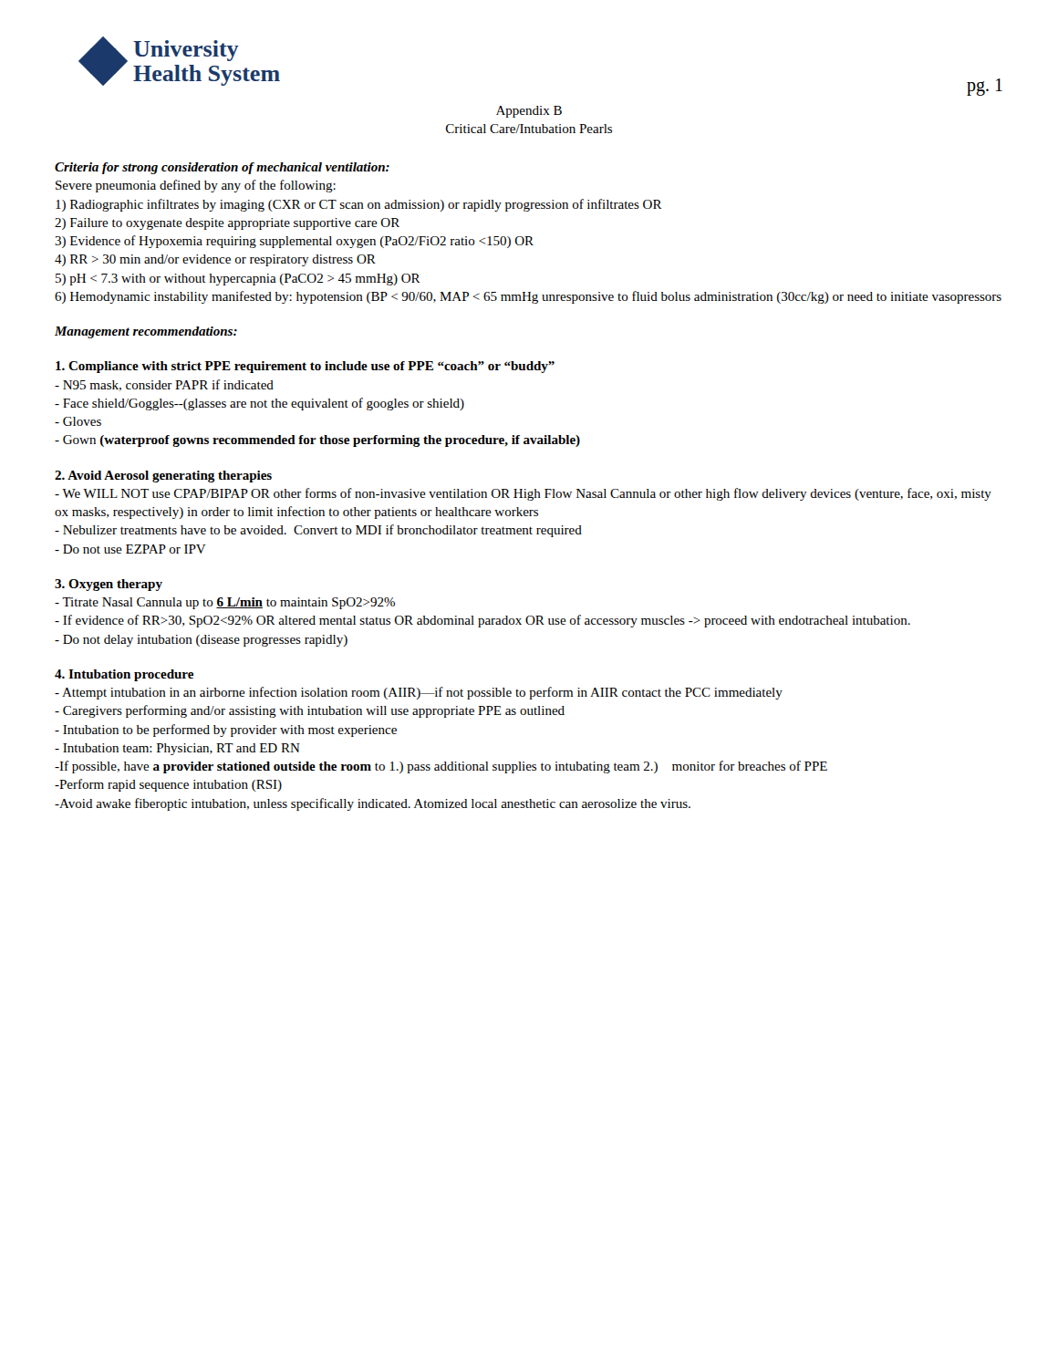University
Health System
pg. 1
Appendix B
Critical Care/Intubation Pearls
Criteria for strong consideration of mechanical ventilation:
Severe pneumonia defined by any of the following:
1) Radiographic infiltrates by imaging (CXR or CT scan on admission) or rapidly progression of infiltrates OR
2) Failure to oxygenate despite appropriate supportive care OR
3) Evidence of Hypoxemia requiring supplemental oxygen (PaO2/FiO2 ratio <150) OR
4) RR > 30 min and/or evidence or respiratory distress OR
5) pH < 7.3 with or without hypercapnia (PaCO2 > 45 mmHg) OR
6) Hemodynamic instability manifested by: hypotension (BP < 90/60, MAP < 65 mmHg unresponsive to fluid bolus administration (30cc/kg) or need to initiate vasopressors
Management recommendations:
1. Compliance with strict PPE requirement to include use of PPE “coach” or “buddy”
- N95 mask, consider PAPR if indicated
- Face shield/Goggles--(glasses are not the equivalent of googles or shield)
- Gloves
- Gown (waterproof gowns recommended for those performing the procedure, if available)
2. Avoid Aerosol generating therapies
- We WILL NOT use CPAP/BIPAP OR other forms of non-invasive ventilation OR High Flow Nasal Cannula or other high flow delivery devices (venture, face, oxi, misty ox masks, respectively) in order to limit infection to other patients or healthcare workers
- Nebulizer treatments have to be avoided. Convert to MDI if bronchodilator treatment required
- Do not use EZPAP or IPV
3. Oxygen therapy
- Titrate Nasal Cannula up to 6 L/min to maintain SpO2>92%
- If evidence of RR>30, SpO2<92% OR altered mental status OR abdominal paradox OR use of accessory muscles -> proceed with endotracheal intubation.
- Do not delay intubation (disease progresses rapidly)
4. Intubation procedure
- Attempt intubation in an airborne infection isolation room (AIIR)—if not possible to perform in AIIR contact the PCC immediately
- Caregivers performing and/or assisting with intubation will use appropriate PPE as outlined
- Intubation to be performed by provider with most experience
- Intubation team: Physician, RT and ED RN
-If possible, have a provider stationed outside the room to 1.) pass additional supplies to intubating team 2.) monitor for breaches of PPE
-Perform rapid sequence intubation (RSI)
-Avoid awake fiberoptic intubation, unless specifically indicated. Atomized local anesthetic can aerosolize the virus.